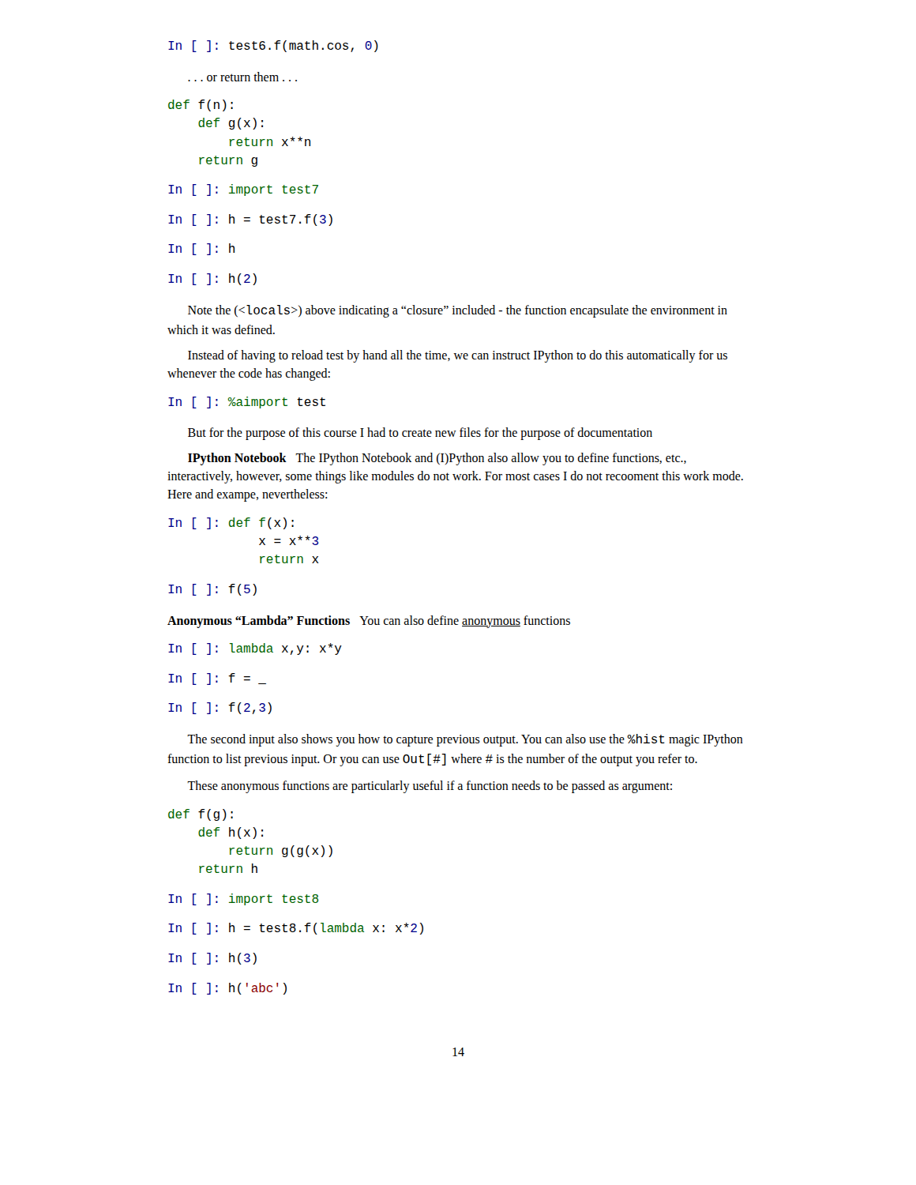In [ ]: test6.f(math.cos, 0)
. . . or return them . . .
def f(n):
    def g(x):
        return x**n
    return g
In [ ]: import test7
In [ ]: h = test7.f(3)
In [ ]: h
In [ ]: h(2)
Note the (<locals>) above indicating a “closure” included - the function encapsulate the environment in which it was defined.
Instead of having to reload test by hand all the time, we can instruct IPython to do this automatically for us whenever the code has changed:
In [ ]: %aimport test
But for the purpose of this course I had to create new files for the purpose of documentation
IPython Notebook The IPython Notebook and (I)Python also allow you to define functions, etc., interactively, however, some things like modules do not work. For most cases I do not recooment this work mode. Here and exampe, nevertheless:
In [ ]: def f(x):
            x = x**3
            return x
In [ ]: f(5)
Anonymous “Lambda” Functions You can also define anonymous functions
In [ ]: lambda x,y: x*y
In [ ]: f = _
In [ ]: f(2,3)
The second input also shows you how to capture previous output. You can also use the %hist magic IPython function to list previous input. Or you can use Out[#] where # is the number of the output you refer to.
These anonymous functions are particularly useful if a function needs to be passed as argument:
def f(g):
    def h(x):
        return g(g(x))
    return h
In [ ]: import test8
In [ ]: h = test8.f(lambda x: x*2)
In [ ]: h(3)
In [ ]: h('abc')
14